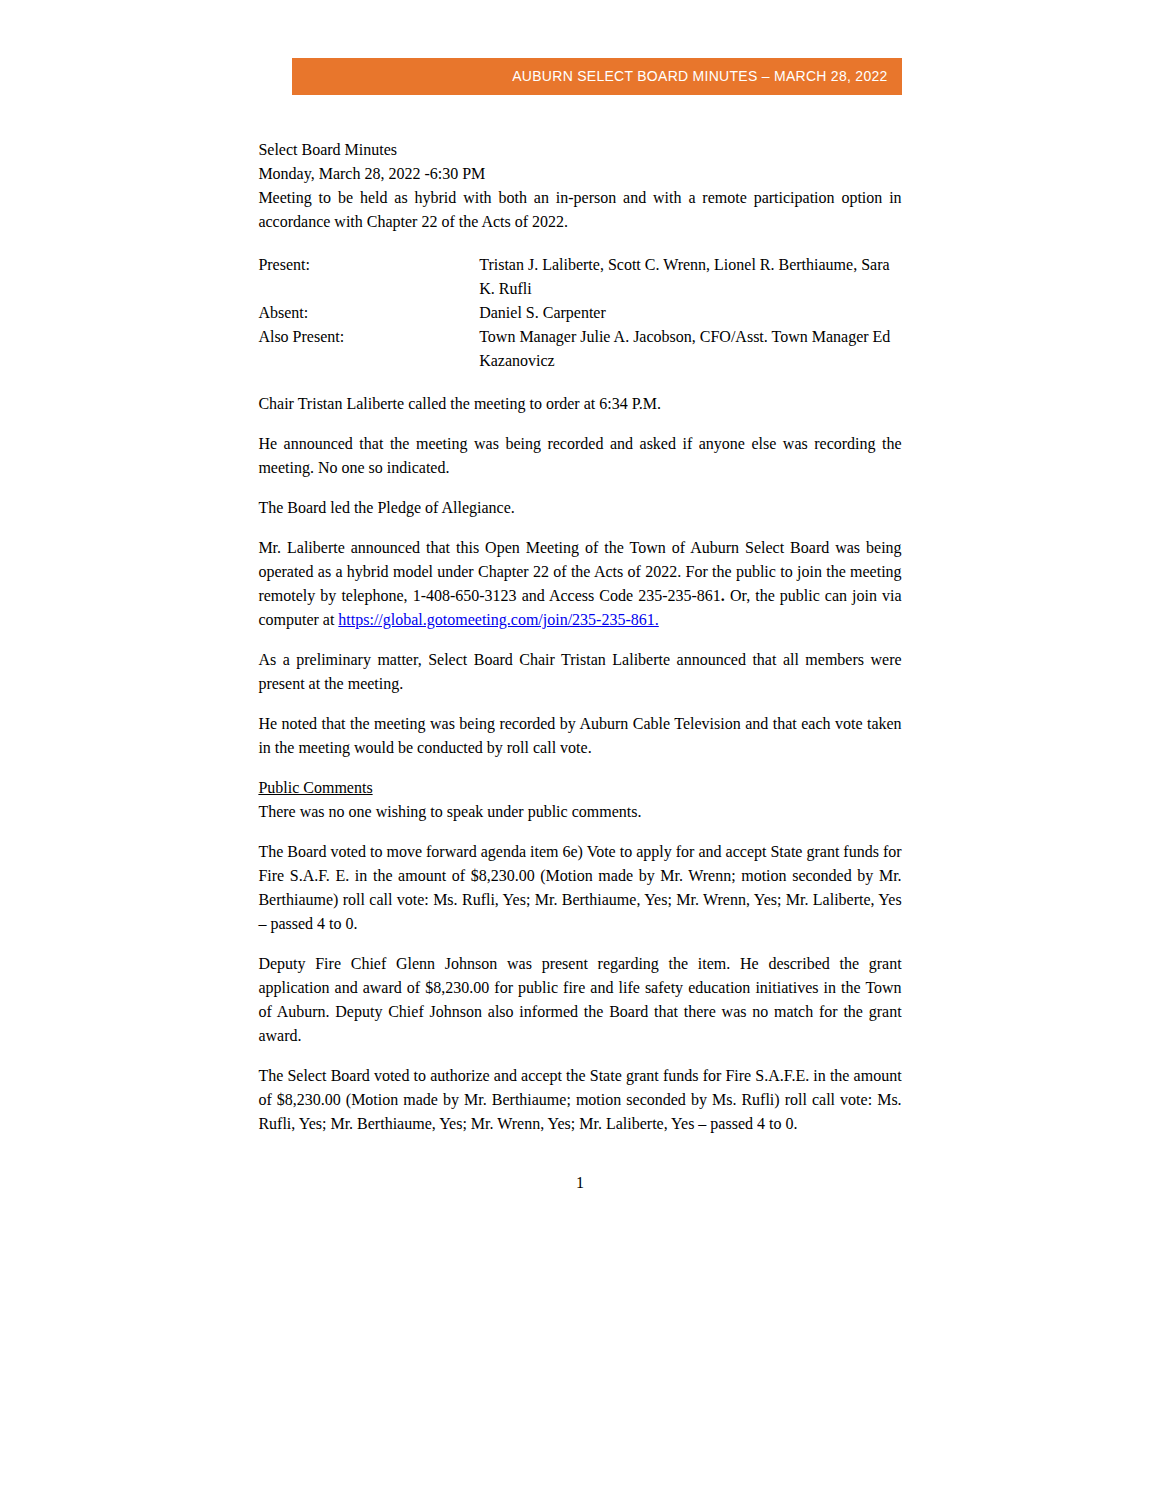AUBURN SELECT BOARD MINUTES – MARCH 28, 2022
Select Board Minutes
Monday, March 28, 2022 -6:30 PM
Meeting to be held as hybrid with both an in-person and with a remote participation option in accordance with Chapter 22 of the Acts of 2022.
| Present: | Tristan J. Laliberte, Scott C. Wrenn, Lionel R. Berthiaume, Sara K. Rufli |
| Absent: | Daniel S. Carpenter |
| Also Present: | Town Manager Julie A. Jacobson, CFO/Asst. Town Manager Ed Kazanovicz |
Chair Tristan Laliberte called the meeting to order at 6:34 P.M.
He announced that the meeting was being recorded and asked if anyone else was recording the meeting. No one so indicated.
The Board led the Pledge of Allegiance.
Mr. Laliberte announced that this Open Meeting of the Town of Auburn Select Board was being operated as a hybrid model under Chapter 22 of the Acts of 2022. For the public to join the meeting remotely by telephone, 1-408-650-3123 and Access Code 235-235-861. Or, the public can join via computer at https://global.gotomeeting.com/join/235-235-861.
As a preliminary matter, Select Board Chair Tristan Laliberte announced that all members were present at the meeting.
He noted that the meeting was being recorded by Auburn Cable Television and that each vote taken in the meeting would be conducted by roll call vote.
Public Comments
There was no one wishing to speak under public comments.
The Board voted to move forward agenda item 6e) Vote to apply for and accept State grant funds for Fire S.A.F. E. in the amount of $8,230.00 (Motion made by Mr. Wrenn; motion seconded by Mr. Berthiaume) roll call vote: Ms. Rufli, Yes; Mr. Berthiaume, Yes; Mr. Wrenn, Yes; Mr. Laliberte, Yes – passed 4 to 0.
Deputy Fire Chief Glenn Johnson was present regarding the item. He described the grant application and award of $8,230.00 for public fire and life safety education initiatives in the Town of Auburn. Deputy Chief Johnson also informed the Board that there was no match for the grant award.
The Select Board voted to authorize and accept the State grant funds for Fire S.A.F.E. in the amount of $8,230.00 (Motion made by Mr. Berthiaume; motion seconded by Ms. Rufli) roll call vote: Ms. Rufli, Yes; Mr. Berthiaume, Yes; Mr. Wrenn, Yes; Mr. Laliberte, Yes – passed 4 to 0.
1